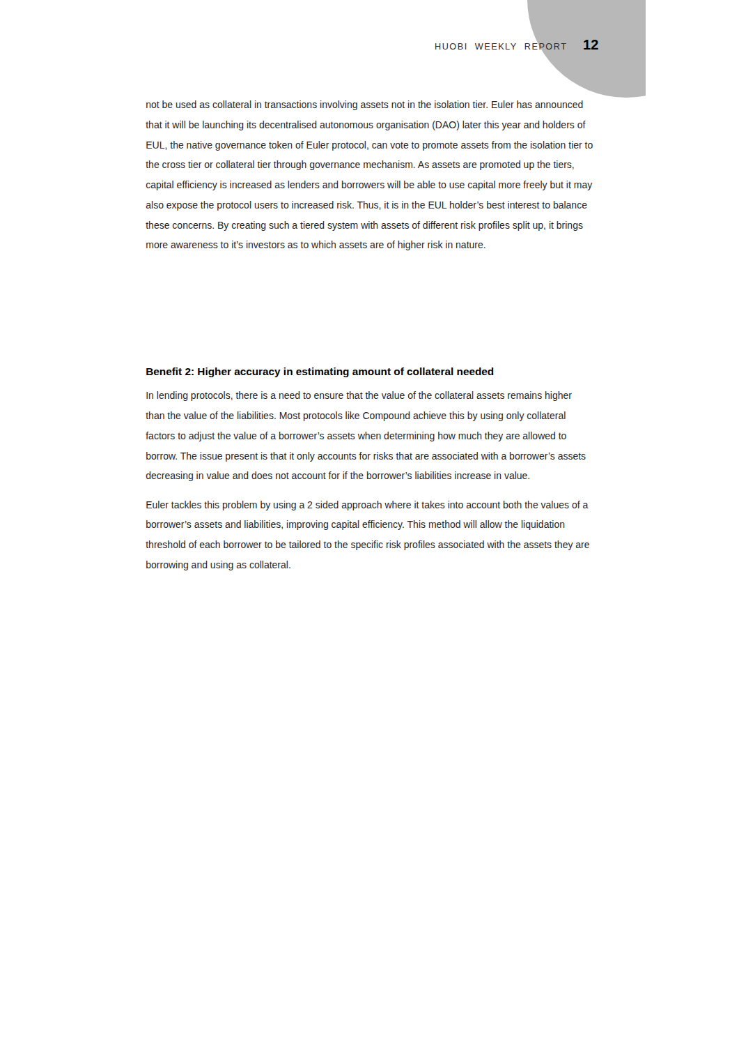HUOBI WEEKLY REPORT 12
not be used as collateral in transactions involving assets not in the isolation tier. Euler has announced that it will be launching its decentralised autonomous organisation (DAO) later this year and holders of EUL, the native governance token of Euler protocol, can vote to promote assets from the isolation tier to the cross tier or collateral tier through governance mechanism. As assets are promoted up the tiers, capital efficiency is increased as lenders and borrowers will be able to use capital more freely but it may also expose the protocol users to increased risk. Thus, it is in the EUL holder’s best interest to balance these concerns. By creating such a tiered system with assets of different risk profiles split up, it brings more awareness to it’s investors as to which assets are of higher risk in nature.
Benefit 2: Higher accuracy in estimating amount of collateral needed
In lending protocols, there is a need to ensure that the value of the collateral assets remains higher than the value of the liabilities. Most protocols like Compound achieve this by using only collateral factors to adjust the value of a borrower’s assets when determining how much they are allowed to borrow. The issue present is that it only accounts for risks that are associated with a borrower’s assets decreasing in value and does not account for if the borrower’s liabilities increase in value.
Euler tackles this problem by using a 2 sided approach where it takes into account both the values of a borrower’s assets and liabilities, improving capital efficiency. This method will allow the liquidation threshold of each borrower to be tailored to the specific risk profiles associated with the assets they are borrowing and using as collateral.